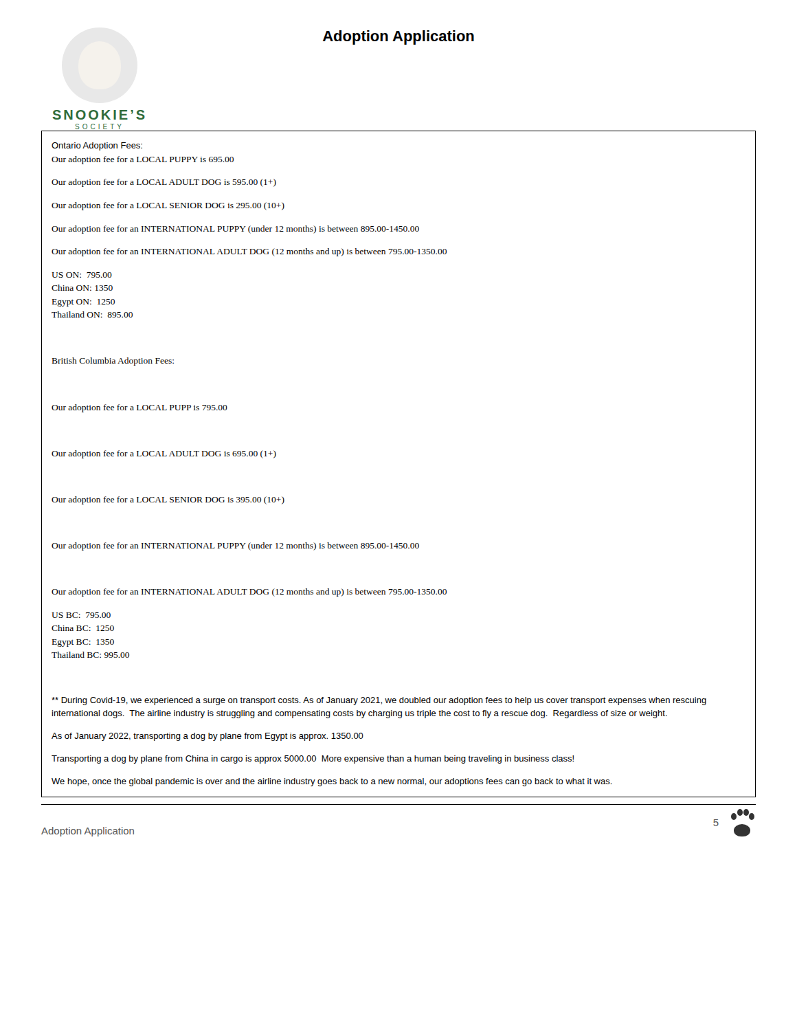SNOOKIE’S
SOCIETY
Adoption Application
Ontario Adoption Fees:
Our adoption fee for a LOCAL PUPPY is 695.00
Our adoption fee for a LOCAL ADULT DOG is 595.00 (1+)
Our adoption fee for a LOCAL SENIOR DOG is 295.00 (10+)
Our adoption fee for an INTERNATIONAL PUPPY (under 12 months) is between 895.00-1450.00
Our adoption fee for an INTERNATIONAL ADULT DOG (12 months and up) is between 795.00-1350.00
US ON: 795.00
China ON: 1350
Egypt ON: 1250
Thailand ON: 895.00
British Columbia Adoption Fees:
Our adoption fee for a LOCAL PUPP is 795.00
Our adoption fee for a LOCAL ADULT DOG is 695.00 (1+)
Our adoption fee for a LOCAL SENIOR DOG is 395.00 (10+)
Our adoption fee for an INTERNATIONAL PUPPY (under 12 months) is between 895.00-1450.00
Our adoption fee for an INTERNATIONAL ADULT DOG (12 months and up) is between 795.00-1350.00
US BC: 795.00
China BC: 1250
Egypt BC: 1350
Thailand BC: 995.00
** During Covid-19, we experienced a surge on transport costs. As of January 2021, we doubled our adoption fees to help us cover transport expenses when rescuing international dogs. The airline industry is struggling and compensating costs by charging us triple the cost to fly a rescue dog. Regardless of size or weight.
As of January 2022, transporting a dog by plane from Egypt is approx. 1350.00
Transporting a dog by plane from China in cargo is approx 5000.00 More expensive than a human being traveling in business class!
We hope, once the global pandemic is over and the airline industry goes back to a new normal, our adoptions fees can go back to what it was.
Adoption Application
5